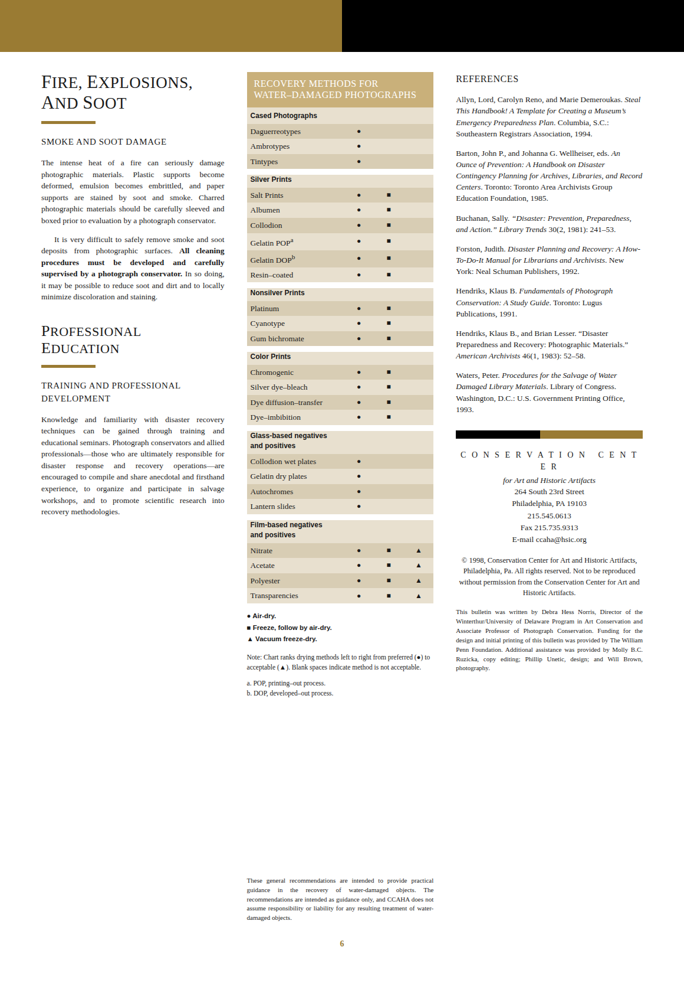FIRE, EXPLOSIONS,
AND SOOT
SMOKE AND SOOT DAMAGE
The intense heat of a fire can seriously damage photographic materials. Plastic supports become deformed, emulsion becomes embrittled, and paper supports are stained by soot and smoke. Charred photographic materials should be carefully sleeved and boxed prior to evaluation by a photograph conservator.
It is very difficult to safely remove smoke and soot deposits from photographic surfaces. All cleaning procedures must be developed and carefully supervised by a photograph conservator. In so doing, it may be possible to reduce soot and dirt and to locally minimize discoloration and staining.
PROFESSIONAL
EDUCATION
TRAINING AND PROFESSIONAL
DEVELOPMENT
Knowledge and familiarity with disaster recovery techniques can be gained through training and educational seminars. Photograph conservators and allied professionals—those who are ultimately responsible for disaster response and recovery operations—are encouraged to compile and share anecdotal and firsthand experience, to organize and participate in salvage workshops, and to promote scientific research into recovery methodologies.
RECOVERY METHODS FOR
WATER–DAMAGED PHOTOGRAPHS
| Cased Photographs |
| Daguerreotypes | ● | | |
| Ambrotypes | ● | | |
| Tintypes | ● | | |
| Silver Prints |
| Salt Prints | ● | ■ | |
| Albumen | ● | ■ | |
| Collodion | ● | ■ | |
| Gelatin POP a | ● | ■ | |
| Gelatin DOP b | ● | ■ | |
| Resin–coated | ● | ■ | |
| Nonsilver Prints |
| Platinum | ● | ■ | |
| Cyanotype | ● | ■ | |
| Gum bichromate | ● | ■ | |
| Color Prints |
| Chromogenic | ● | ■ | |
| Silver dye–bleach | ● | ■ | |
| Dye diffusion–transfer | ● | ■ | |
| Dye–imbibition | ● | ■ | |
| Glass-based negatives and positives |
| Collodion wet plates | ● | | |
| Gelatin dry plates | ● | | |
| Autochromes | ● | | |
| Lantern slides | ● | | |
| Film-based negatives and positives |
| Nitrate | ● | ■ | ▲ |
| Acetate | ● | ■ | ▲ |
| Polyester | ● | ■ | ▲ |
| Transparencies | ● | ■ | ▲ |
● Air-dry.
■ Freeze, follow by air-dry.
▲ Vacuum freeze-dry.
Note: Chart ranks drying methods left to right from preferred (●) to acceptable (▲). Blank spaces indicate method is not acceptable.
a. POP, printing–out process.
b. DOP, developed–out process.
These general recommendations are intended to provide practical guidance in the recovery of water-damaged objects. The recommendations are intended as guidance only, and CCAHA does not assume responsibility or liability for any resulting treatment of water-damaged objects.
REFERENCES
Allyn, Lord, Carolyn Reno, and Marie Demeroukas. Steal This Handbook! A Template for Creating a Museum’s Emergency Preparedness Plan. Columbia, S.C.: Southeastern Registrars Association, 1994.
Barton, John P., and Johanna G. Wellheiser, eds. An Ounce of Prevention: A Handbook on Disaster Contingency Planning for Archives, Libraries, and Record Centers. Toronto: Toronto Area Archivists Group Education Foundation, 1985.
Buchanan, Sally. “Disaster: Prevention, Preparedness, and Action.” Library Trends 30(2, 1981): 241–53.
Forston, Judith. Disaster Planning and Recovery: A How-To-Do-It Manual for Librarians and Archivists. New York: Neal Schuman Publishers, 1992.
Hendriks, Klaus B. Fundamentals of Photograph Conservation: A Study Guide. Toronto: Lugus Publications, 1991.
Hendriks, Klaus B., and Brian Lesser. “Disaster Preparedness and Recovery: Photographic Materials.” American Archivists 46(1, 1983): 52–58.
Waters, Peter. Procedures for the Salvage of Water Damaged Library Materials. Library of Congress. Washington, D.C.: U.S. Government Printing Office, 1993.
C O N S E R V A T I O N C E N T E R
for Art and Historic Artifacts
264 South 23rd Street
Philadelphia, PA 19103
215.545.0613
Fax 215.735.9313
E-mail ccaha@hsic.org
© 1998, Conservation Center for Art and Historic Artifacts, Philadelphia, Pa. All rights reserved. Not to be reproduced without permission from the Conservation Center for Art and Historic Artifacts.
This bulletin was written by Debra Hess Norris, Director of the Winterthur/University of Delaware Program in Art Conservation and Associate Professor of Photograph Conservation. Funding for the design and initial printing of this bulletin was provided by The William Penn Foundation. Additional assistance was provided by Molly B.C. Ruzicka, copy editing; Phillip Unetic, design; and Will Brown, photography.
6